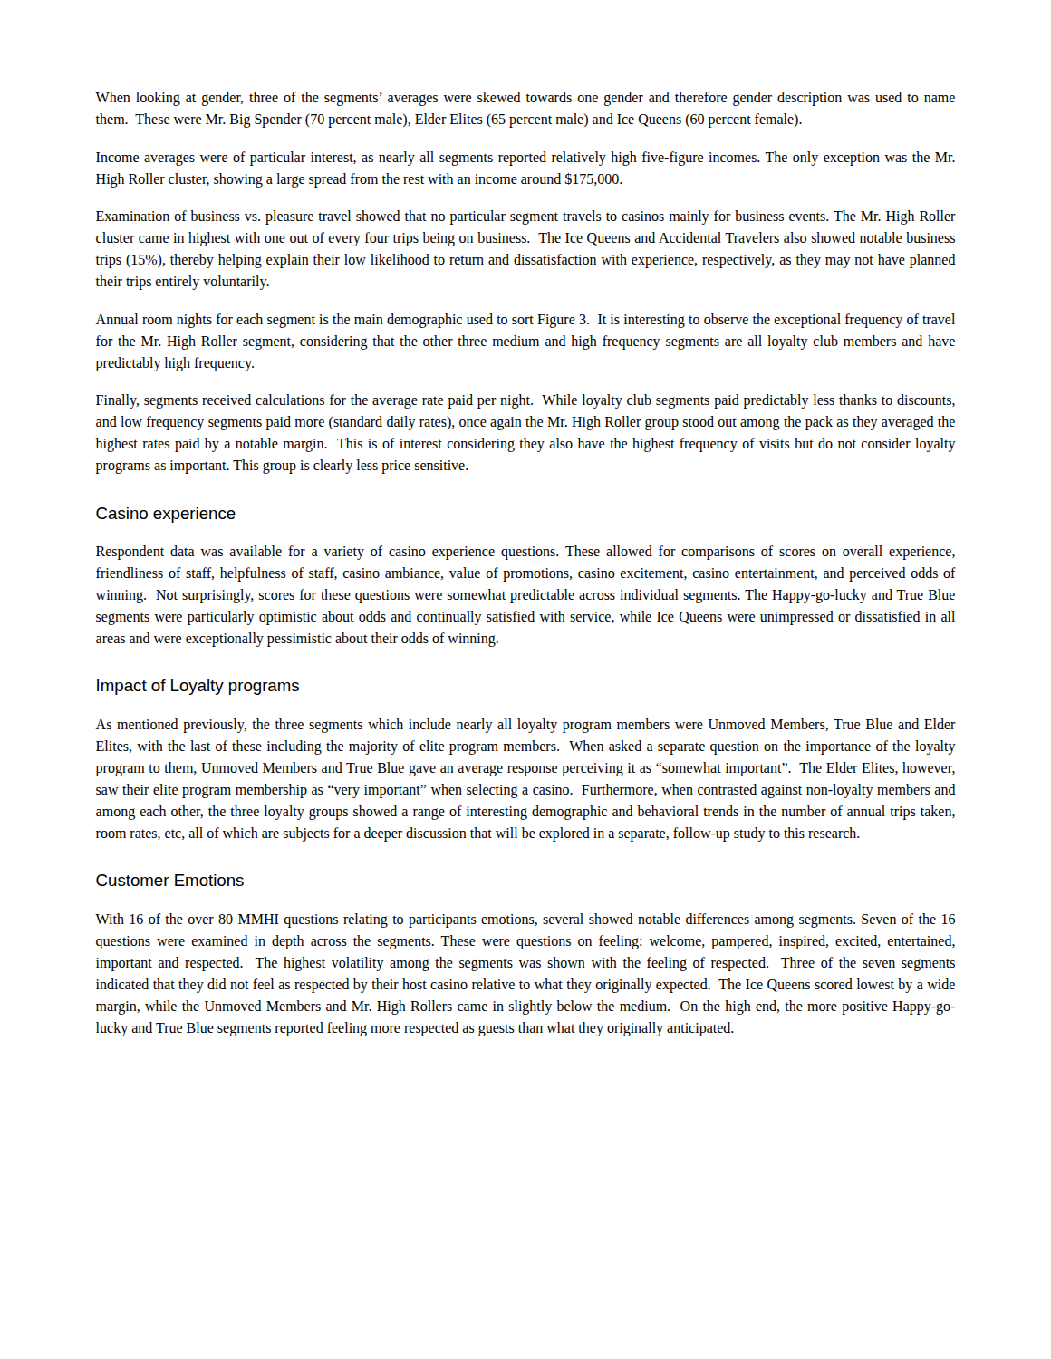When looking at gender, three of the segments’ averages were skewed towards one gender and therefore gender description was used to name them. These were Mr. Big Spender (70 percent male), Elder Elites (65 percent male) and Ice Queens (60 percent female).
Income averages were of particular interest, as nearly all segments reported relatively high five-figure incomes. The only exception was the Mr. High Roller cluster, showing a large spread from the rest with an income around $175,000.
Examination of business vs. pleasure travel showed that no particular segment travels to casinos mainly for business events. The Mr. High Roller cluster came in highest with one out of every four trips being on business. The Ice Queens and Accidental Travelers also showed notable business trips (15%), thereby helping explain their low likelihood to return and dissatisfaction with experience, respectively, as they may not have planned their trips entirely voluntarily.
Annual room nights for each segment is the main demographic used to sort Figure 3. It is interesting to observe the exceptional frequency of travel for the Mr. High Roller segment, considering that the other three medium and high frequency segments are all loyalty club members and have predictably high frequency.
Finally, segments received calculations for the average rate paid per night. While loyalty club segments paid predictably less thanks to discounts, and low frequency segments paid more (standard daily rates), once again the Mr. High Roller group stood out among the pack as they averaged the highest rates paid by a notable margin. This is of interest considering they also have the highest frequency of visits but do not consider loyalty programs as important. This group is clearly less price sensitive.
Casino experience
Respondent data was available for a variety of casino experience questions. These allowed for comparisons of scores on overall experience, friendliness of staff, helpfulness of staff, casino ambiance, value of promotions, casino excitement, casino entertainment, and perceived odds of winning. Not surprisingly, scores for these questions were somewhat predictable across individual segments. The Happy-go-lucky and True Blue segments were particularly optimistic about odds and continually satisfied with service, while Ice Queens were unimpressed or dissatisfied in all areas and were exceptionally pessimistic about their odds of winning.
Impact of Loyalty programs
As mentioned previously, the three segments which include nearly all loyalty program members were Unmoved Members, True Blue and Elder Elites, with the last of these including the majority of elite program members. When asked a separate question on the importance of the loyalty program to them, Unmoved Members and True Blue gave an average response perceiving it as “somewhat important”. The Elder Elites, however, saw their elite program membership as “very important” when selecting a casino. Furthermore, when contrasted against non-loyalty members and among each other, the three loyalty groups showed a range of interesting demographic and behavioral trends in the number of annual trips taken, room rates, etc, all of which are subjects for a deeper discussion that will be explored in a separate, follow-up study to this research.
Customer Emotions
With 16 of the over 80 MMHI questions relating to participants emotions, several showed notable differences among segments. Seven of the 16 questions were examined in depth across the segments. These were questions on feeling: welcome, pampered, inspired, excited, entertained, important and respected. The highest volatility among the segments was shown with the feeling of respected. Three of the seven segments indicated that they did not feel as respected by their host casino relative to what they originally expected. The Ice Queens scored lowest by a wide margin, while the Unmoved Members and Mr. High Rollers came in slightly below the medium. On the high end, the more positive Happy-go-lucky and True Blue segments reported feeling more respected as guests than what they originally anticipated.